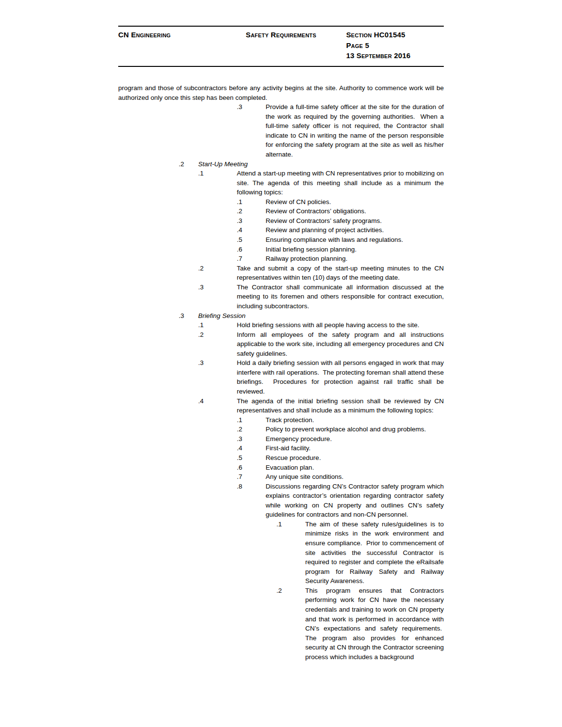CN Engineering
Safety Requirements
Section HC01545
Page 5
13 September 2016
program and those of subcontractors before any activity begins at the site. Authority to commence work will be authorized only once this step has been completed.
.3
Provide a full-time safety officer at the site for the duration of the work as required by the governing authorities. When a full-time safety officer is not required, the Contractor shall indicate to CN in writing the name of the person responsible for enforcing the safety program at the site as well as his/her alternate.
.2
Start-Up Meeting
.1
Attend a start-up meeting with CN representatives prior to mobilizing on site. The agenda of this meeting shall include as a minimum the following topics:
.1
Review of CN policies.
.2
Review of Contractors’ obligations.
.3
Review of Contractors’ safety programs.
.4
Review and planning of project activities.
.5
Ensuring compliance with laws and regulations.
.6
Initial briefing session planning.
.7
Railway protection planning.
.2
Take and submit a copy of the start-up meeting minutes to the CN representatives within ten (10) days of the meeting date.
.3
The Contractor shall communicate all information discussed at the meeting to its foremen and others responsible for contract execution, including subcontractors.
.3
Briefing Session
.1
Hold briefing sessions with all people having access to the site.
.2
Inform all employees of the safety program and all instructions applicable to the work site, including all emergency procedures and CN safety guidelines.
.3
Hold a daily briefing session with all persons engaged in work that may interfere with rail operations. The protecting foreman shall attend these briefings. Procedures for protection against rail traffic shall be reviewed.
.4
The agenda of the initial briefing session shall be reviewed by CN representatives and shall include as a minimum the following topics:
.1
Track protection.
.2
Policy to prevent workplace alcohol and drug problems.
.3
Emergency procedure.
.4
First-aid facility.
.5
Rescue procedure.
.6
Evacuation plan.
.7
Any unique site conditions.
.8
Discussions regarding CN’s Contractor safety program which explains contractor’s orientation regarding contractor safety while working on CN property and outlines CN’s safety guidelines for contractors and non-CN personnel.
.1
The aim of these safety rules/guidelines is to minimize risks in the work environment and ensure compliance. Prior to commencement of site activities the successful Contractor is required to register and complete the eRailsafe program for Railway Safety and Railway Security Awareness.
.2
This program ensures that Contractors performing work for CN have the necessary credentials and training to work on CN property and that work is performed in accordance with CN’s expectations and safety requirements. The program also provides for enhanced security at CN through the Contractor screening process which includes a background